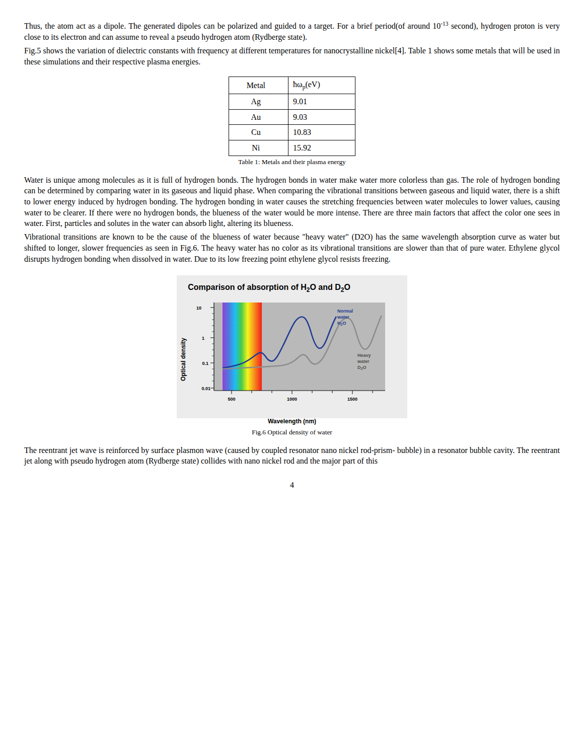Thus, the atom act as a dipole. The generated dipoles can be polarized and guided to a target. For a brief period(of around 10-13 second), hydrogen proton is very close to its electron and can assume to reveal a pseudo hydrogen atom (Rydberge state).
Fig.5 shows the variation of dielectric constants with frequency at different temperatures for nanocrystalline nickel[4]. Table 1 shows some metals that will be used in these simulations and their respective plasma energies.
| Metal | ħω p (eV) |
| Ag | 9.01 |
| Au | 9.03 |
| Cu | 10.83 |
| Ni | 15.92 |
Table 1: Metals and their plasma energy
Water is unique among molecules as it is full of hydrogen bonds. The hydrogen bonds in water make water more colorless than gas. The role of hydrogen bonding can be determined by comparing water in its gaseous and liquid phase. When comparing the vibrational transitions between gaseous and liquid water, there is a shift to lower energy induced by hydrogen bonding. The hydrogen bonding in water causes the stretching frequencies between water molecules to lower values, causing water to be clearer. If there were no hydrogen bonds, the blueness of the water would be more intense. There are three main factors that affect the color one sees in water. First, particles and solutes in the water can absorb light, altering its blueness.
Vibrational transitions are known to be the cause of the blueness of water because "heavy water" (D2O) has the same wavelength absorption curve as water but shifted to longer, slower frequencies as seen in Fig.6. The heavy water has no color as its vibrational transitions are slower than that of pure water. Ethylene glycol disrupts hydrogen bonding when dissolved in water. Due to its low freezing point ethylene glycol resists freezing.
Comparison of absorption of H2O and D2O
Optical density
10 1 0.1 0.01 500 1000 1500 Normal water H2O Heavy water D2O
Wavelength (nm)
Fig.6 Optical density of water
The reentrant jet wave is reinforced by surface plasmon wave (caused by coupled resonator nano nickel rod-prism- bubble) in a resonator bubble cavity. The reentrant jet along with pseudo hydrogen atom (Rydberge state) collides with nano nickel rod and the major part of this
4